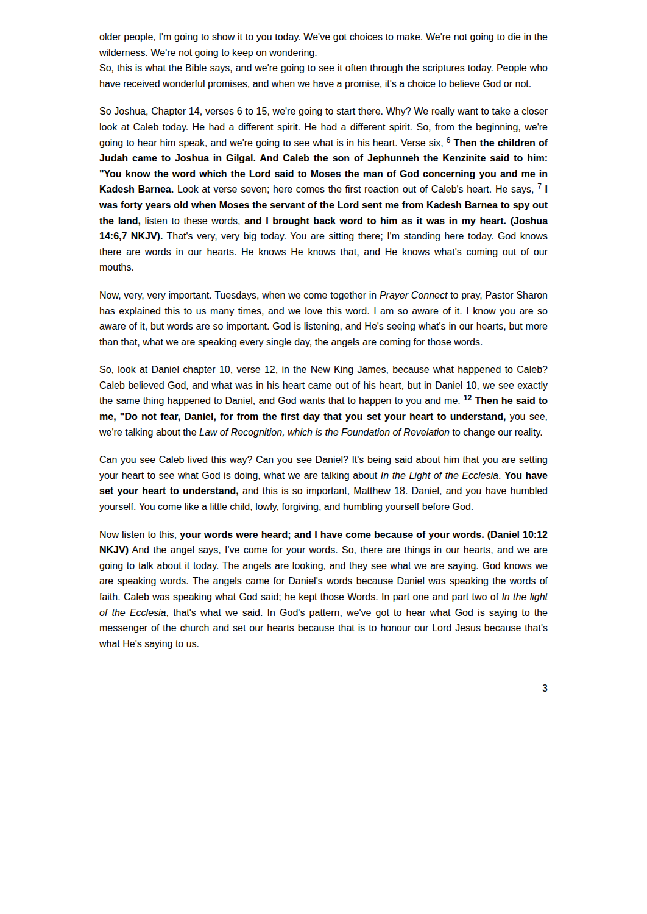older people, I'm going to show it to you today. We've got choices to make. We're not going to die in the wilderness. We're not going to keep on wondering.
So, this is what the Bible says, and we're going to see it often through the scriptures today. People who have received wonderful promises, and when we have a promise, it's a choice to believe God or not.
So Joshua, Chapter 14, verses 6 to 15, we're going to start there. Why? We really want to take a closer look at Caleb today. He had a different spirit. He had a different spirit. So, from the beginning, we're going to hear him speak, and we're going to see what is in his heart. Verse six, 6 Then the children of Judah came to Joshua in Gilgal. And Caleb the son of Jephunneh the Kenzinite said to him: "You know the word which the Lord said to Moses the man of God concerning you and me in Kadesh Barnea. Look at verse seven; here comes the first reaction out of Caleb's heart. He says, 7 I was forty years old when Moses the servant of the Lord sent me from Kadesh Barnea to spy out the land, listen to these words, and I brought back word to him as it was in my heart. (Joshua 14:6,7 NKJV). That's very, very big today. You are sitting there; I'm standing here today. God knows there are words in our hearts. He knows He knows that, and He knows what's coming out of our mouths.
Now, very, very important. Tuesdays, when we come together in Prayer Connect to pray, Pastor Sharon has explained this to us many times, and we love this word. I am so aware of it. I know you are so aware of it, but words are so important. God is listening, and He's seeing what's in our hearts, but more than that, what we are speaking every single day, the angels are coming for those words.
So, look at Daniel chapter 10, verse 12, in the New King James, because what happened to Caleb? Caleb believed God, and what was in his heart came out of his heart, but in Daniel 10, we see exactly the same thing happened to Daniel, and God wants that to happen to you and me. 12 Then he said to me, "Do not fear, Daniel, for from the first day that you set your heart to understand, you see, we're talking about the Law of Recognition, which is the Foundation of Revelation to change our reality.
Can you see Caleb lived this way? Can you see Daniel? It's being said about him that you are setting your heart to see what God is doing, what we are talking about In the Light of the Ecclesia. You have set your heart to understand, and this is so important, Matthew 18. Daniel, and you have humbled yourself. You come like a little child, lowly, forgiving, and humbling yourself before God.
Now listen to this, your words were heard; and I have come because of your words. (Daniel 10:12 NKJV) And the angel says, I've come for your words. So, there are things in our hearts, and we are going to talk about it today. The angels are looking, and they see what we are saying. God knows we are speaking words. The angels came for Daniel's words because Daniel was speaking the words of faith. Caleb was speaking what God said; he kept those Words. In part one and part two of In the light of the Ecclesia, that's what we said. In God's pattern, we've got to hear what God is saying to the messenger of the church and set our hearts because that is to honour our Lord Jesus because that's what He's saying to us.
3